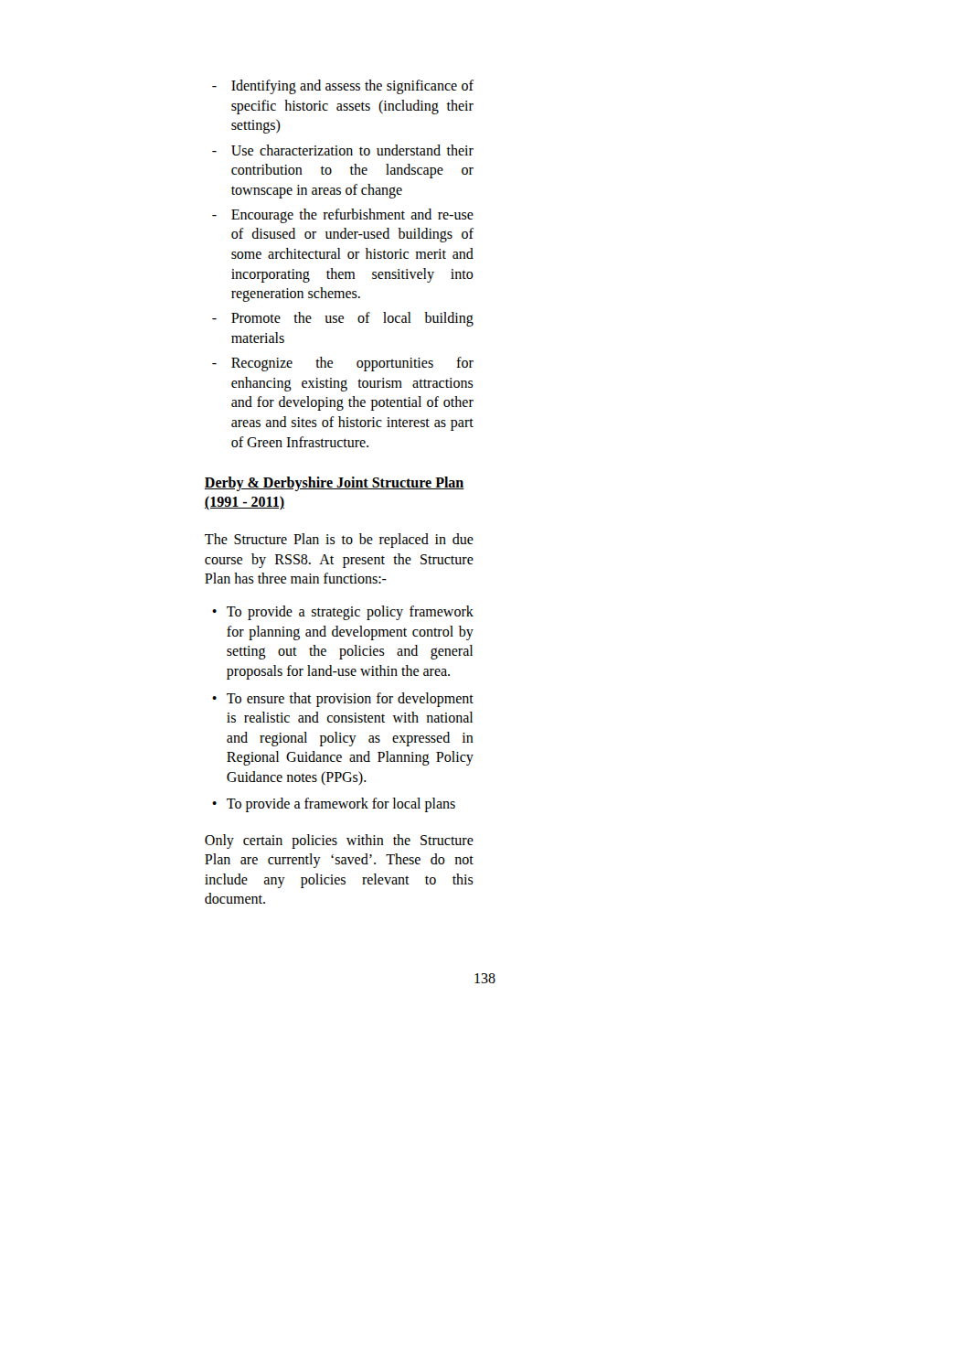Identifying and assess the significance of specific historic assets (including their settings)
Use characterization to understand their contribution to the landscape or townscape in areas of change
Encourage the refurbishment and re-use of disused or under-used buildings of some architectural or historic merit and incorporating them sensitively into regeneration schemes.
Promote the use of local building materials
Recognize the opportunities for enhancing existing tourism attractions and for developing the potential of other areas and sites of historic interest as part of Green Infrastructure.
Derby & Derbyshire Joint Structure Plan (1991 - 2011)
The Structure Plan is to be replaced in due course by RSS8. At present the Structure Plan has three main functions:-
To provide a strategic policy framework for planning and development control by setting out the policies and general proposals for land-use within the area.
To ensure that provision for development is realistic and consistent with national and regional policy as expressed in Regional Guidance and Planning Policy Guidance notes (PPGs).
To provide a framework for local plans
Only certain policies within the Structure Plan are currently ‘saved’. These do not include any policies relevant to this document.
138